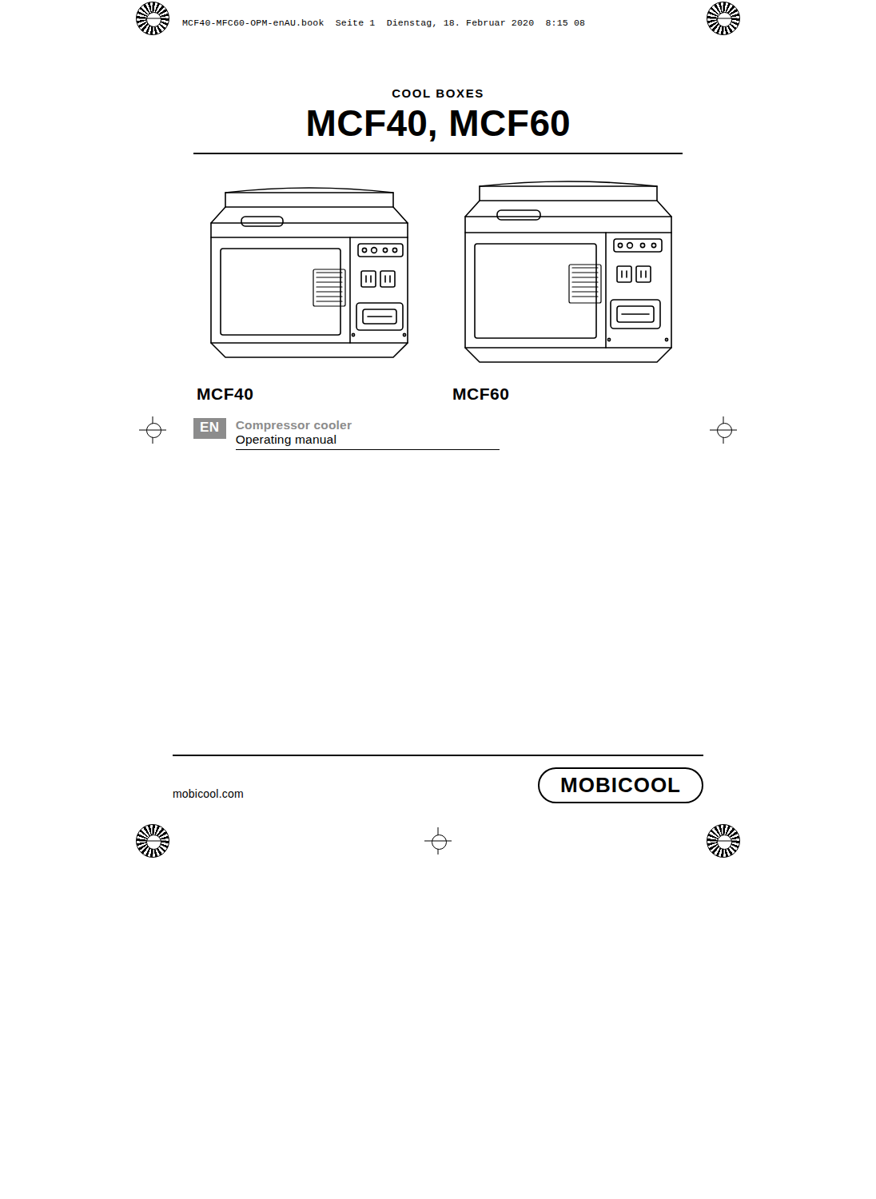MCF40-MFC60-OPM-enAU.book Seite 1 Dienstag, 18. Februar 2020 8:15 08
COOL BOXES
MCF40, MCF60
MCF40
MCF60
EN
Compressor cooler
Operating manual
mobicool.com
MOBICOOL